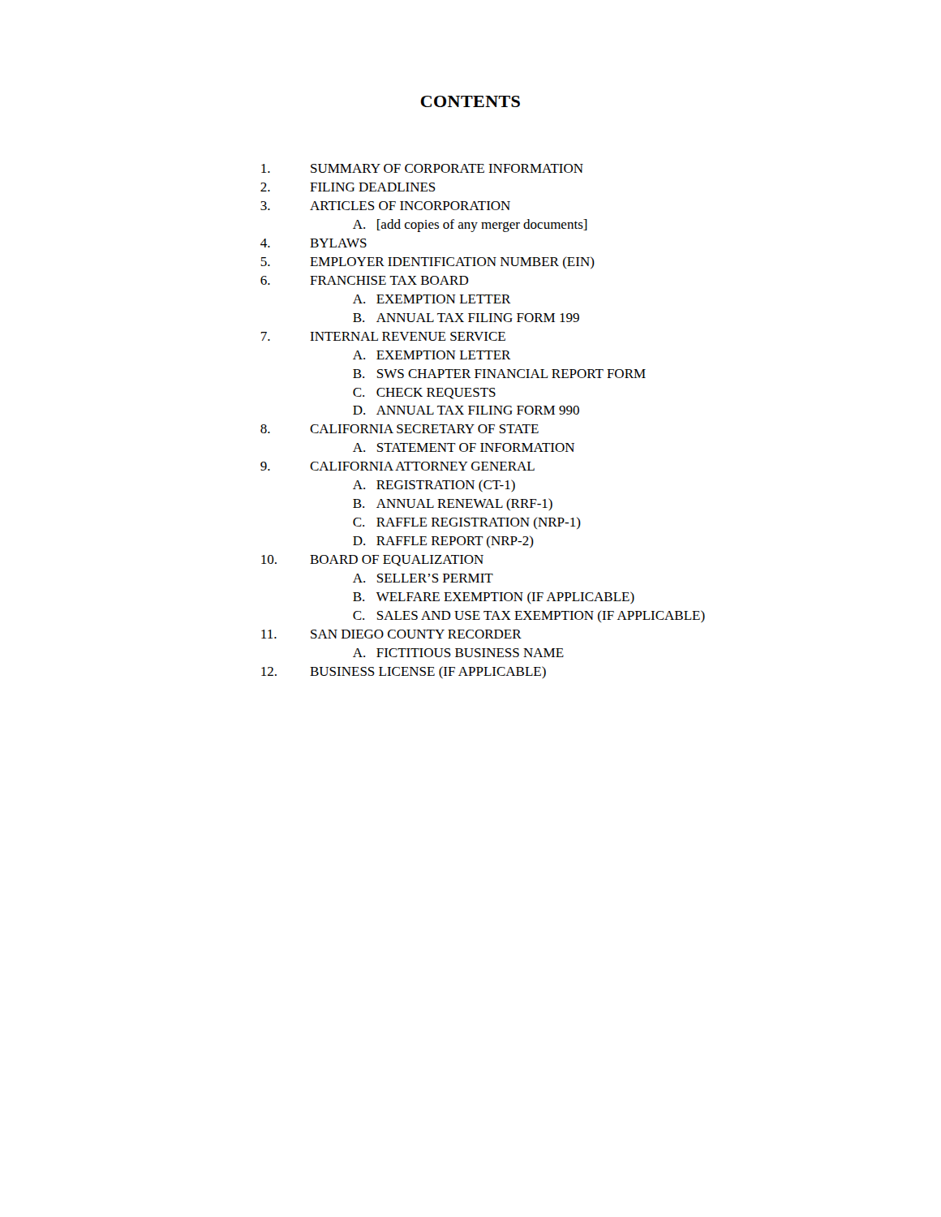CONTENTS
1. Summary of Corporate Information
2. Filing Deadlines
3. Articles of Incorporation
a.[add copies of any merger documents]
4. Bylaws
5. Employer Identification Number (EIN)
6. Franchise Tax Board
a. Exemption Letter
b. Annual Tax Filing Form 199
7. Internal Revenue Service
a. Exemption Letter
b. SWS Chapter Financial Report Form
c. Check Requests
d. Annual Tax Filing Form 990
8. California Secretary of State
a. Statement of Information
9. California Attorney General
a. Registration (CT-1)
b. Annual Renewal (RRF-1)
c. Raffle Registration (NRP-1)
d. Raffle Report (NRP-2)
10. Board of Equalization
a. Seller’s Permit
b. Welfare Exemption (if applicable)
c. Sales and Use Tax Exemption (if applicable)
11. San Diego County Recorder
a. Fictitious Business Name
12. Business License (if applicable)